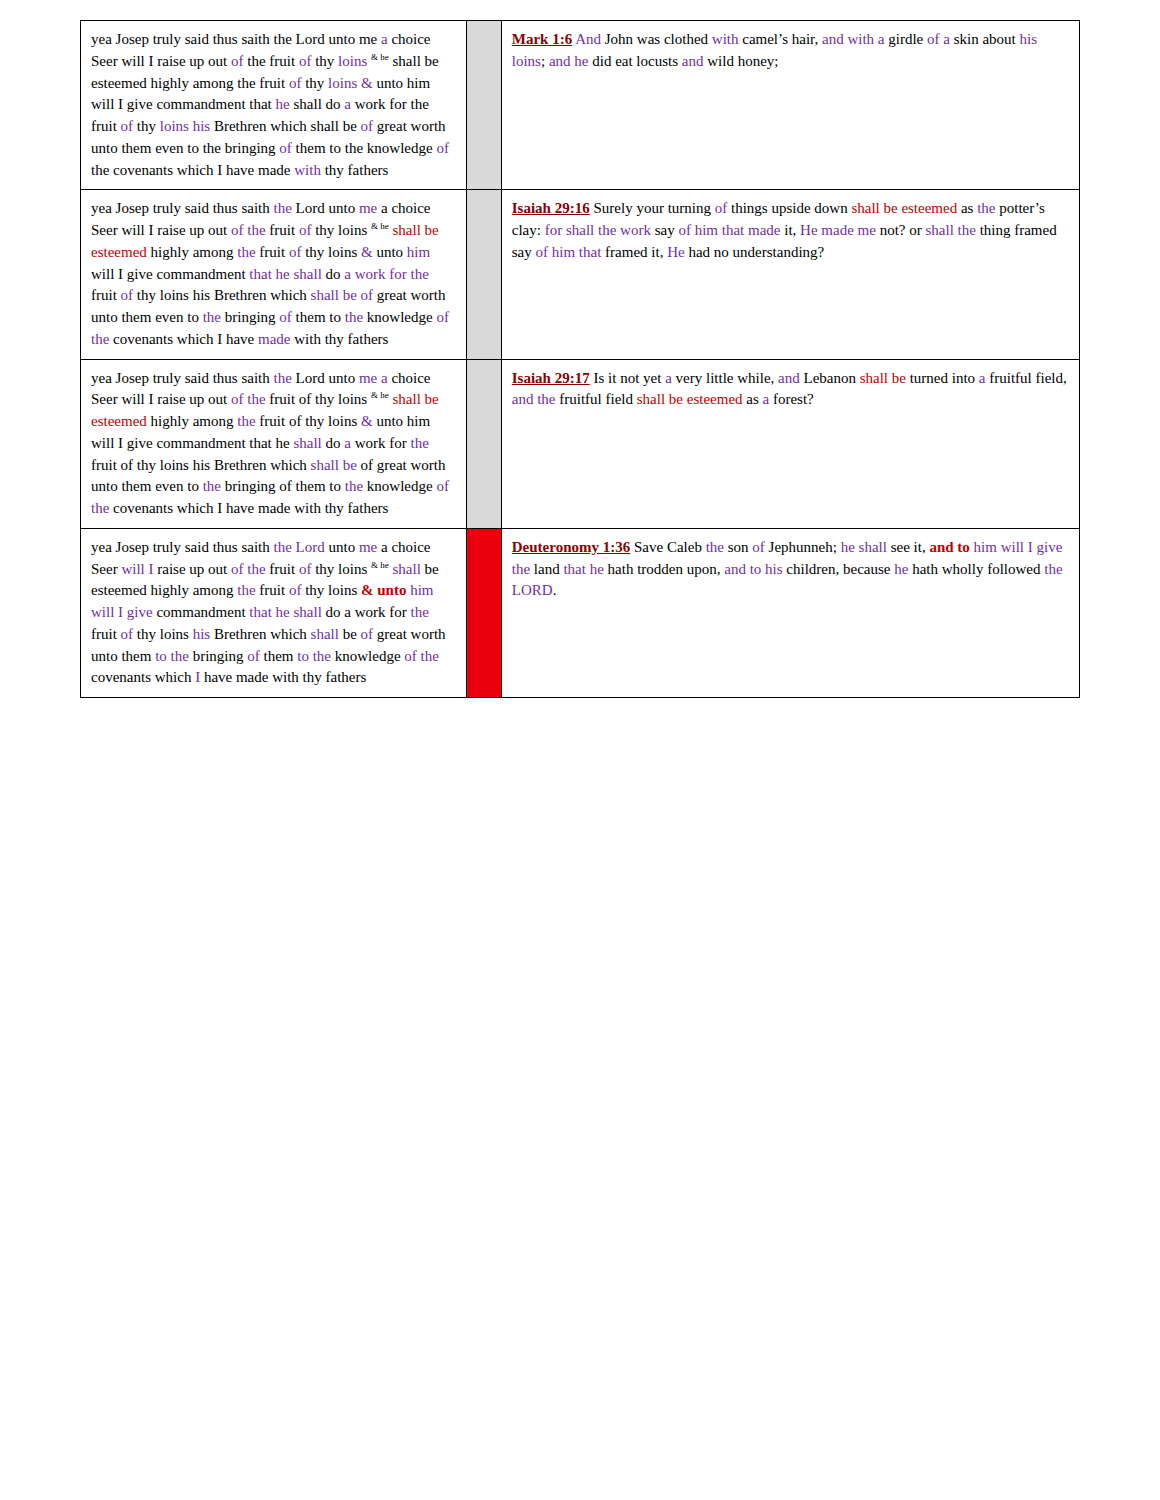| yea Josep truly said thus saith the Lord unto me a choice Seer will I raise up out of the fruit of thy loins & he shall be esteemed highly among the fruit of thy loins & unto him will I give commandment that he shall do a work for the fruit of thy loins his Brethren which shall be of great worth unto them even to the bringing of them to the knowledge of the covenants which I have made with thy fathers | | Mark 1:6 And John was clothed with camel’s hair, and with a girdle of a skin about his loins ; and he did eat locusts and wild honey; |
| yea Josep truly said thus saith the Lord unto me a choice Seer will I raise up out of the fruit of thy loins & he shall be esteemed highly among the fruit of thy loins & unto him will I give commandment that he shall do a work for the fruit of thy loins his Brethren which shall be of great worth unto them even to the bringing of them to the knowledge of the covenants which I have made with thy fathers | | Isaiah 29:16 Surely your turning of things upside down shall be esteemed as the potter’s clay: for shall the work say of him that made it, He made me not? or shall the thing framed say of him that framed it, He had no understanding? |
| yea Josep truly said thus saith the Lord unto me a choice Seer will I raise up out of the fruit of thy loins & he shall be esteemed highly among the fruit of thy loins & unto him will I give commandment that he shall do a work for the fruit of thy loins his Brethren which shall be of great worth unto them even to the bringing of them to the knowledge of the covenants which I have made with thy fathers | | Isaiah 29:17 Is it not yet a very little while, and Lebanon shall be turned into a fruitful field, and the fruitful field shall be esteemed as a forest? |
| yea Josep truly said thus saith the Lord unto me a choice Seer will I raise up out of the fruit of thy loins & he shall be esteemed highly among the fruit of thy loins & unto him will I give commandment that he shall do a work for the fruit of thy loins his Brethren which shall be of great worth unto them to the bringing of them to the knowledge of the covenants which I have made with thy fathers | | Deuteronomy 1:36 Save Caleb the son of Jephunneh; he shall see it, and to him will I give the land that he hath trodden upon, and to his children, because he hath wholly followed the LORD . |